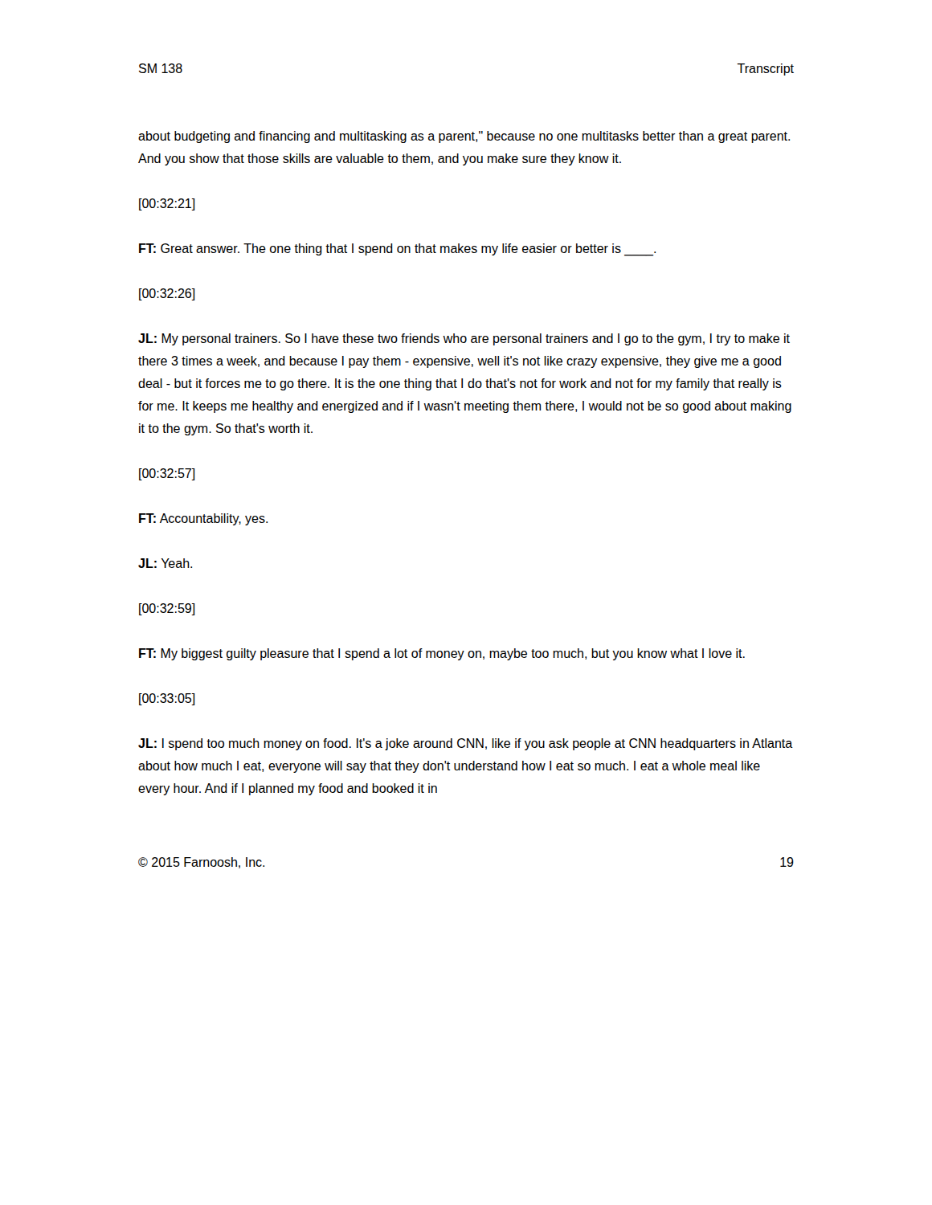SM 138 Transcript
about budgeting and financing and multitasking as a parent," because no one multitasks better than a great parent. And you show that those skills are valuable to them, and you make sure they know it.
[00:32:21]
FT: Great answer. The one thing that I spend on that makes my life easier or better is ____.
[00:32:26]
JL: My personal trainers. So I have these two friends who are personal trainers and I go to the gym, I try to make it there 3 times a week, and because I pay them - expensive, well it's not like crazy expensive, they give me a good deal - but it forces me to go there. It is the one thing that I do that's not for work and not for my family that really is for me. It keeps me healthy and energized and if I wasn't meeting them there, I would not be so good about making it to the gym. So that's worth it.
[00:32:57]
FT: Accountability, yes.
JL: Yeah.
[00:32:59]
FT: My biggest guilty pleasure that I spend a lot of money on, maybe too much, but you know what I love it.
[00:33:05]
JL: I spend too much money on food. It's a joke around CNN, like if you ask people at CNN headquarters in Atlanta about how much I eat, everyone will say that they don't understand how I eat so much. I eat a whole meal like every hour. And if I planned my food and booked it in
© 2015 Farnoosh, Inc. 19